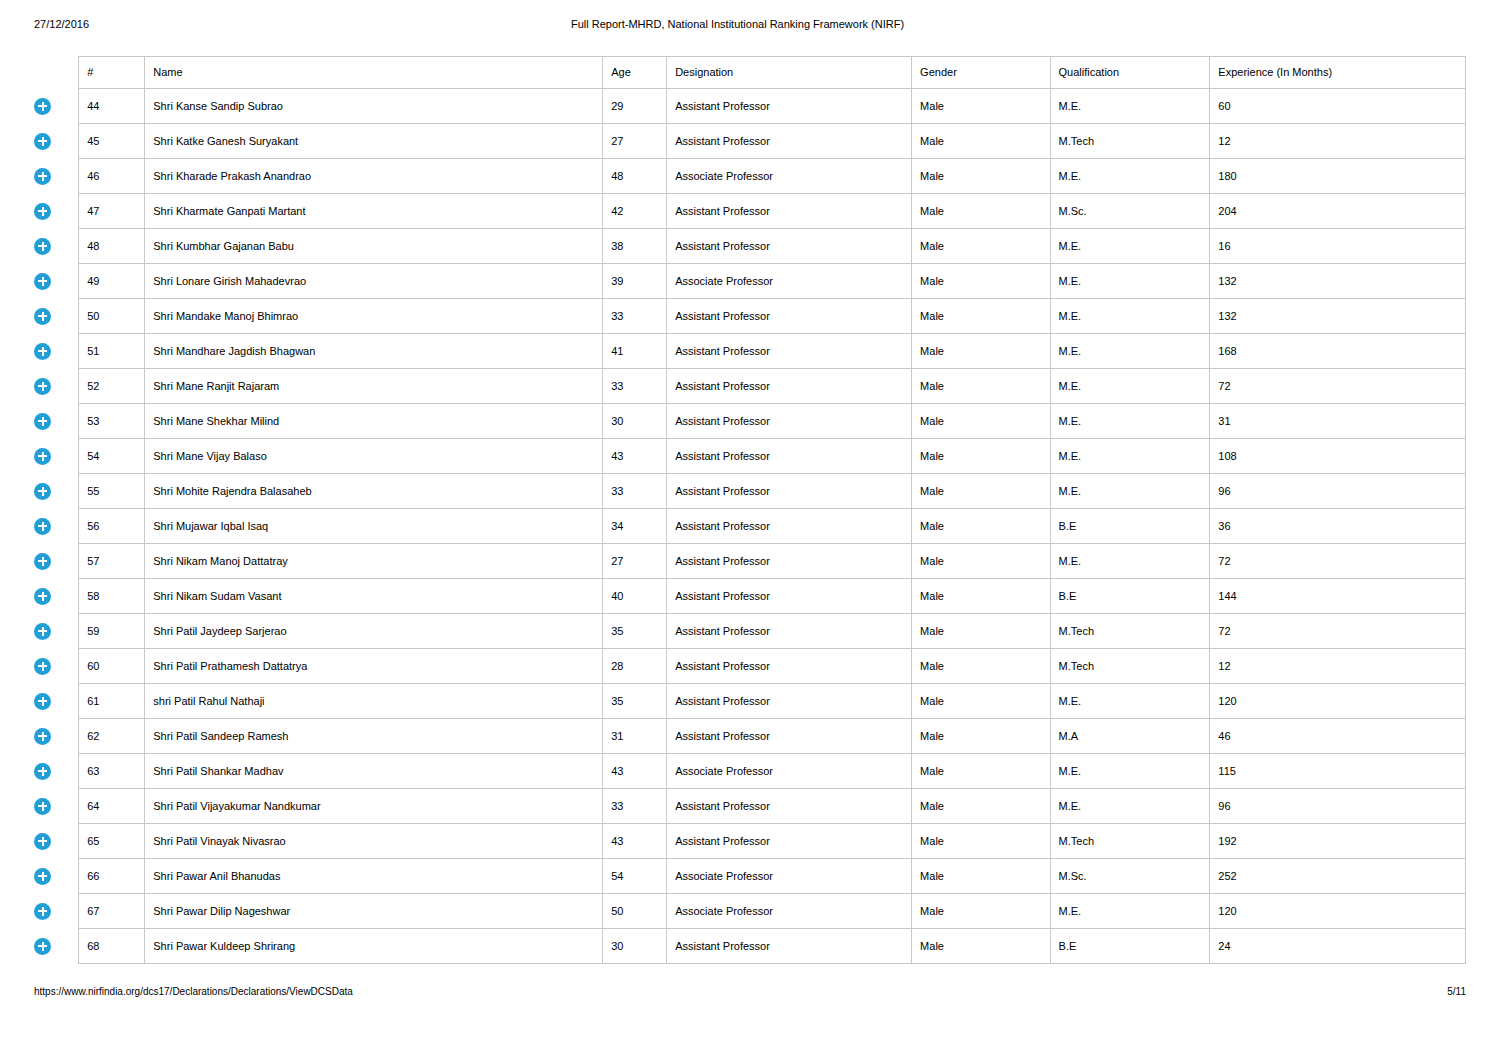27/12/2016
Full Report-MHRD, National Institutional Ranking Framework (NIRF)
| | # | Name | Age | Designation | Gender | Qualification | Experience (In Months) |
| --- | --- | --- | --- | --- | --- | --- | --- |
| | 44 | Shri Kanse Sandip Subrao | 29 | Assistant Professor | Male | M.E. | 60 |
| | 45 | Shri Katke Ganesh Suryakant | 27 | Assistant Professor | Male | M.Tech | 12 |
| | 46 | Shri Kharade Prakash Anandrao | 48 | Associate Professor | Male | M.E. | 180 |
| | 47 | Shri Kharmate Ganpati Martant | 42 | Assistant Professor | Male | M.Sc. | 204 |
| | 48 | Shri Kumbhar Gajanan Babu | 38 | Assistant Professor | Male | M.E. | 16 |
| | 49 | Shri Lonare Girish Mahadevrao | 39 | Associate Professor | Male | M.E. | 132 |
| | 50 | Shri Mandake Manoj Bhimrao | 33 | Assistant Professor | Male | M.E. | 132 |
| | 51 | Shri Mandhare Jagdish Bhagwan | 41 | Assistant Professor | Male | M.E. | 168 |
| | 52 | Shri Mane Ranjit Rajaram | 33 | Assistant Professor | Male | M.E. | 72 |
| | 53 | Shri Mane Shekhar Milind | 30 | Assistant Professor | Male | M.E. | 31 |
| | 54 | Shri Mane Vijay Balaso | 43 | Assistant Professor | Male | M.E. | 108 |
| | 55 | Shri Mohite Rajendra Balasaheb | 33 | Assistant Professor | Male | M.E. | 96 |
| | 56 | Shri Mujawar Iqbal Isaq | 34 | Assistant Professor | Male | B.E | 36 |
| | 57 | Shri Nikam Manoj Dattatray | 27 | Assistant Professor | Male | M.E. | 72 |
| | 58 | Shri Nikam Sudam Vasant | 40 | Assistant Professor | Male | B.E | 144 |
| | 59 | Shri Patil Jaydeep Sarjerao | 35 | Assistant Professor | Male | M.Tech | 72 |
| | 60 | Shri Patil Prathamesh Dattatrya | 28 | Assistant Professor | Male | M.Tech | 12 |
| | 61 | shri Patil Rahul Nathaji | 35 | Assistant Professor | Male | M.E. | 120 |
| | 62 | Shri Patil Sandeep Ramesh | 31 | Assistant Professor | Male | M.A | 46 |
| | 63 | Shri Patil Shankar Madhav | 43 | Associate Professor | Male | M.E. | 115 |
| | 64 | Shri Patil Vijayakumar Nandkumar | 33 | Assistant Professor | Male | M.E. | 96 |
| | 65 | Shri Patil Vinayak Nivasrao | 43 | Assistant Professor | Male | M.Tech | 192 |
| | 66 | Shri Pawar Anil Bhanudas | 54 | Associate Professor | Male | M.Sc. | 252 |
| | 67 | Shri Pawar Dilip Nageshwar | 50 | Associate Professor | Male | M.E. | 120 |
| | 68 | Shri Pawar Kuldeep Shrirang | 30 | Assistant Professor | Male | B.E | 24 |
https://www.nirfindia.org/dcs17/Declarations/Declarations/ViewDCSData
5/11